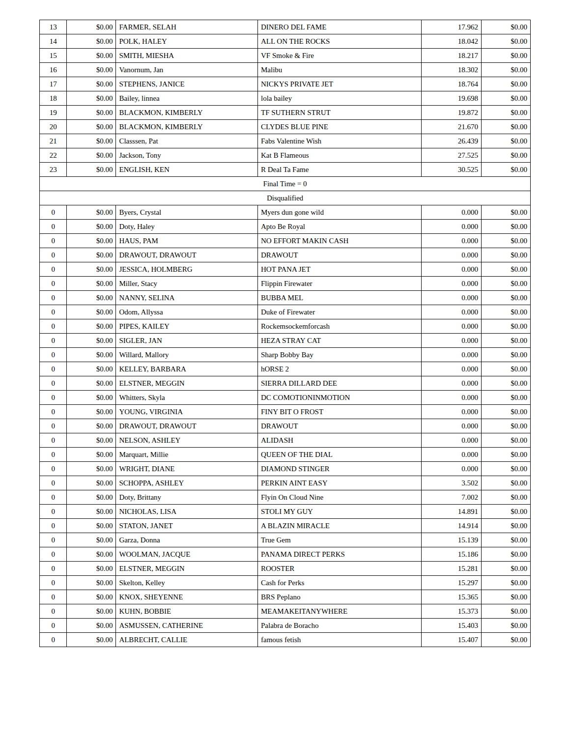| 13 | $0.00 | FARMER, SELAH | DINERO DEL FAME | 17.962 | $0.00 |
| 14 | $0.00 | POLK, HALEY | ALL ON THE ROCKS | 18.042 | $0.00 |
| 15 | $0.00 | SMITH, MIESHA | VF Smoke & Fire | 18.217 | $0.00 |
| 16 | $0.00 | Vanornum, Jan | Malibu | 18.302 | $0.00 |
| 17 | $0.00 | STEPHENS, JANICE | NICKYS PRIVATE JET | 18.764 | $0.00 |
| 18 | $0.00 | Bailey, linnea | lola bailey | 19.698 | $0.00 |
| 19 | $0.00 | BLACKMON, KIMBERLY | TF SUTHERN STRUT | 19.872 | $0.00 |
| 20 | $0.00 | BLACKMON, KIMBERLY | CLYDES BLUE PINE | 21.670 | $0.00 |
| 21 | $0.00 | Classsen, Pat | Fabs Valentine Wish | 26.439 | $0.00 |
| 22 | $0.00 | Jackson, Tony | Kat B Flameous | 27.525 | $0.00 |
| 23 | $0.00 | ENGLISH, KEN | R Deal Ta Fame | 30.525 | $0.00 |
| Final Time = 0 |
| Disqualified |
| 0 | $0.00 | Byers, Crystal | Myers dun gone wild | 0.000 | $0.00 |
| 0 | $0.00 | Doty, Haley | Apto Be Royal | 0.000 | $0.00 |
| 0 | $0.00 | HAUS, PAM | NO EFFORT MAKIN CASH | 0.000 | $0.00 |
| 0 | $0.00 | DRAWOUT, DRAWOUT | DRAWOUT | 0.000 | $0.00 |
| 0 | $0.00 | JESSICA, HOLMBERG | HOT PANA JET | 0.000 | $0.00 |
| 0 | $0.00 | Miller, Stacy | Flippin Firewater | 0.000 | $0.00 |
| 0 | $0.00 | NANNY, SELINA | BUBBA MEL | 0.000 | $0.00 |
| 0 | $0.00 | Odom, Allyssa | Duke of Firewater | 0.000 | $0.00 |
| 0 | $0.00 | PIPES, KAILEY | Rockemsockemforcash | 0.000 | $0.00 |
| 0 | $0.00 | SIGLER, JAN | HEZA STRAY CAT | 0.000 | $0.00 |
| 0 | $0.00 | Willard, Mallory | Sharp Bobby Bay | 0.000 | $0.00 |
| 0 | $0.00 | KELLEY, BARBARA | hORSE 2 | 0.000 | $0.00 |
| 0 | $0.00 | ELSTNER, MEGGIN | SIERRA DILLARD DEE | 0.000 | $0.00 |
| 0 | $0.00 | Whitters, Skyla | DC COMOTIONINMOTION | 0.000 | $0.00 |
| 0 | $0.00 | YOUNG, VIRGINIA | FINY BIT O FROST | 0.000 | $0.00 |
| 0 | $0.00 | DRAWOUT, DRAWOUT | DRAWOUT | 0.000 | $0.00 |
| 0 | $0.00 | NELSON, ASHLEY | ALIDASH | 0.000 | $0.00 |
| 0 | $0.00 | Marquart, Millie | QUEEN OF THE DIAL | 0.000 | $0.00 |
| 0 | $0.00 | WRIGHT, DIANE | DIAMOND STINGER | 0.000 | $0.00 |
| 0 | $0.00 | SCHOPPA, ASHLEY | PERKIN AINT EASY | 3.502 | $0.00 |
| 0 | $0.00 | Doty, Brittany | Flyin On Cloud Nine | 7.002 | $0.00 |
| 0 | $0.00 | NICHOLAS, LISA | STOLI MY GUY | 14.891 | $0.00 |
| 0 | $0.00 | STATON, JANET | A BLAZIN MIRACLE | 14.914 | $0.00 |
| 0 | $0.00 | Garza, Donna | True Gem | 15.139 | $0.00 |
| 0 | $0.00 | WOOLMAN, JACQUE | PANAMA DIRECT PERKS | 15.186 | $0.00 |
| 0 | $0.00 | ELSTNER, MEGGIN | ROOSTER | 15.281 | $0.00 |
| 0 | $0.00 | Skelton, Kelley | Cash for Perks | 15.297 | $0.00 |
| 0 | $0.00 | KNOX, SHEYENNE | BRS Peplano | 15.365 | $0.00 |
| 0 | $0.00 | KUHN, BOBBIE | MEAMAKEITANYWHERE | 15.373 | $0.00 |
| 0 | $0.00 | ASMUSSEN, CATHERINE | Palabra de Boracho | 15.403 | $0.00 |
| 0 | $0.00 | ALBRECHT, CALLIE | famous fetish | 15.407 | $0.00 |